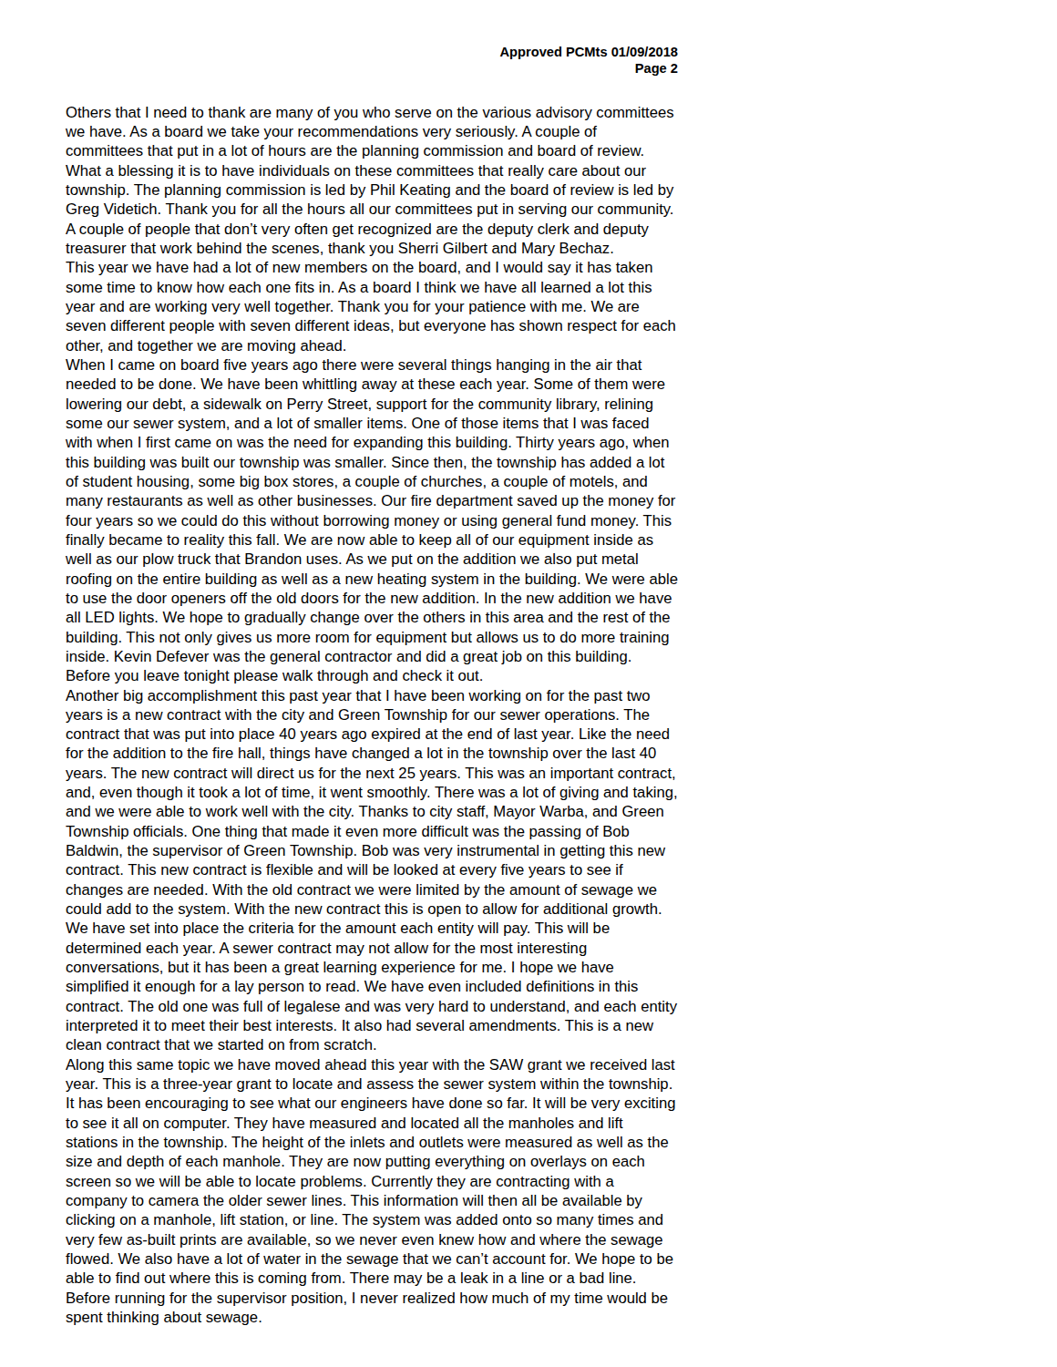Approved PCMts 01/09/2018 Page 2
Others that I need to thank are many of you who serve on the various advisory committees we have. As a board we take your recommendations very seriously. A couple of committees that put in a lot of hours are the planning commission and board of review. What a blessing it is to have individuals on these committees that really care about our township. The planning commission is led by Phil Keating and the board of review is led by Greg Videtich. Thank you for all the hours all our committees put in serving our community. A couple of people that don’t very often get recognized are the deputy clerk and deputy treasurer that work behind the scenes, thank you Sherri Gilbert and Mary Bechaz.
This year we have had a lot of new members on the board, and I would say it has taken some time to know how each one fits in. As a board I think we have all learned a lot this year and are working very well together. Thank you for your patience with me. We are seven different people with seven different ideas, but everyone has shown respect for each other, and together we are moving ahead.
When I came on board five years ago there were several things hanging in the air that needed to be done. We have been whittling away at these each year. Some of them were lowering our debt, a sidewalk on Perry Street, support for the community library, relining some our sewer system, and a lot of smaller items. One of those items that I was faced with when I first came on was the need for expanding this building. Thirty years ago, when this building was built our township was smaller. Since then, the township has added a lot of student housing, some big box stores, a couple of churches, a couple of motels, and many restaurants as well as other businesses. Our fire department saved up the money for four years so we could do this without borrowing money or using general fund money. This finally became to reality this fall. We are now able to keep all of our equipment inside as well as our plow truck that Brandon uses. As we put on the addition we also put metal roofing on the entire building as well as a new heating system in the building. We were able to use the door openers off the old doors for the new addition. In the new addition we have all LED lights. We hope to gradually change over the others in this area and the rest of the building. This not only gives us more room for equipment but allows us to do more training inside. Kevin Defever was the general contractor and did a great job on this building. Before you leave tonight please walk through and check it out.
Another big accomplishment this past year that I have been working on for the past two years is a new contract with the city and Green Township for our sewer operations. The contract that was put into place 40 years ago expired at the end of last year. Like the need for the addition to the fire hall, things have changed a lot in the township over the last 40 years. The new contract will direct us for the next 25 years. This was an important contract, and, even though it took a lot of time, it went smoothly. There was a lot of giving and taking, and we were able to work well with the city. Thanks to city staff, Mayor Warba, and Green Township officials. One thing that made it even more difficult was the passing of Bob Baldwin, the supervisor of Green Township. Bob was very instrumental in getting this new contract. This new contract is flexible and will be looked at every five years to see if changes are needed. With the old contract we were limited by the amount of sewage we could add to the system. With the new contract this is open to allow for additional growth. We have set into place the criteria for the amount each entity will pay. This will be determined each year. A sewer contract may not allow for the most interesting conversations, but it has been a great learning experience for me. I hope we have simplified it enough for a lay person to read. We have even included definitions in this contract. The old one was full of legalese and was very hard to understand, and each entity interpreted it to meet their best interests. It also had several amendments. This is a new clean contract that we started on from scratch.
Along this same topic we have moved ahead this year with the SAW grant we received last year. This is a three-year grant to locate and assess the sewer system within the township. It has been encouraging to see what our engineers have done so far. It will be very exciting to see it all on computer. They have measured and located all the manholes and lift stations in the township. The height of the inlets and outlets were measured as well as the size and depth of each manhole. They are now putting everything on overlays on each screen so we will be able to locate problems. Currently they are contracting with a company to camera the older sewer lines. This information will then all be available by clicking on a manhole, lift station, or line. The system was added onto so many times and very few as-built prints are available, so we never even knew how and where the sewage flowed. We also have a lot of water in the sewage that we can’t account for. We hope to be able to find out where this is coming from. There may be a leak in a line or a bad line. Before running for the supervisor position, I never realized how much of my time would be spent thinking about sewage.